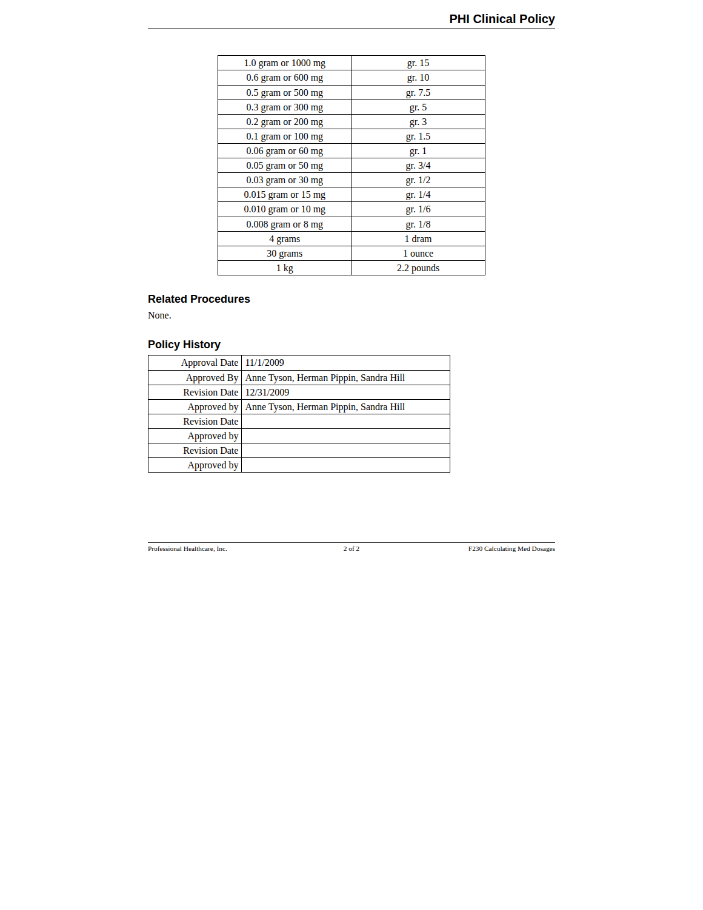PHI Clinical Policy
| 1.0 gram or 1000 mg | gr. 15 |
| 0.6 gram or 600 mg | gr. 10 |
| 0.5 gram or 500 mg | gr. 7.5 |
| 0.3 gram or 300 mg | gr. 5 |
| 0.2 gram or 200 mg | gr. 3 |
| 0.1 gram or 100 mg | gr. 1.5 |
| 0.06 gram or 60 mg | gr. 1 |
| 0.05 gram or 50 mg | gr. 3/4 |
| 0.03 gram or 30 mg | gr. 1/2 |
| 0.015 gram or 15 mg | gr. 1/4 |
| 0.010 gram or 10 mg | gr. 1/6 |
| 0.008 gram or 8 mg | gr. 1/8 |
| 4 grams | 1 dram |
| 30 grams | 1 ounce |
| 1 kg | 2.2 pounds |
Related Procedures
None.
Policy History
| Approval Date | 11/1/2009 |
| Approved By | Anne Tyson, Herman Pippin, Sandra Hill |
| Revision Date | 12/31/2009 |
| Approved by | Anne Tyson, Herman Pippin, Sandra Hill |
| Revision Date | |
| Approved by | |
| Revision Date | |
| Approved by | |
Professional Healthcare, Inc.
2 of 2
F230 Calculating Med Dosages